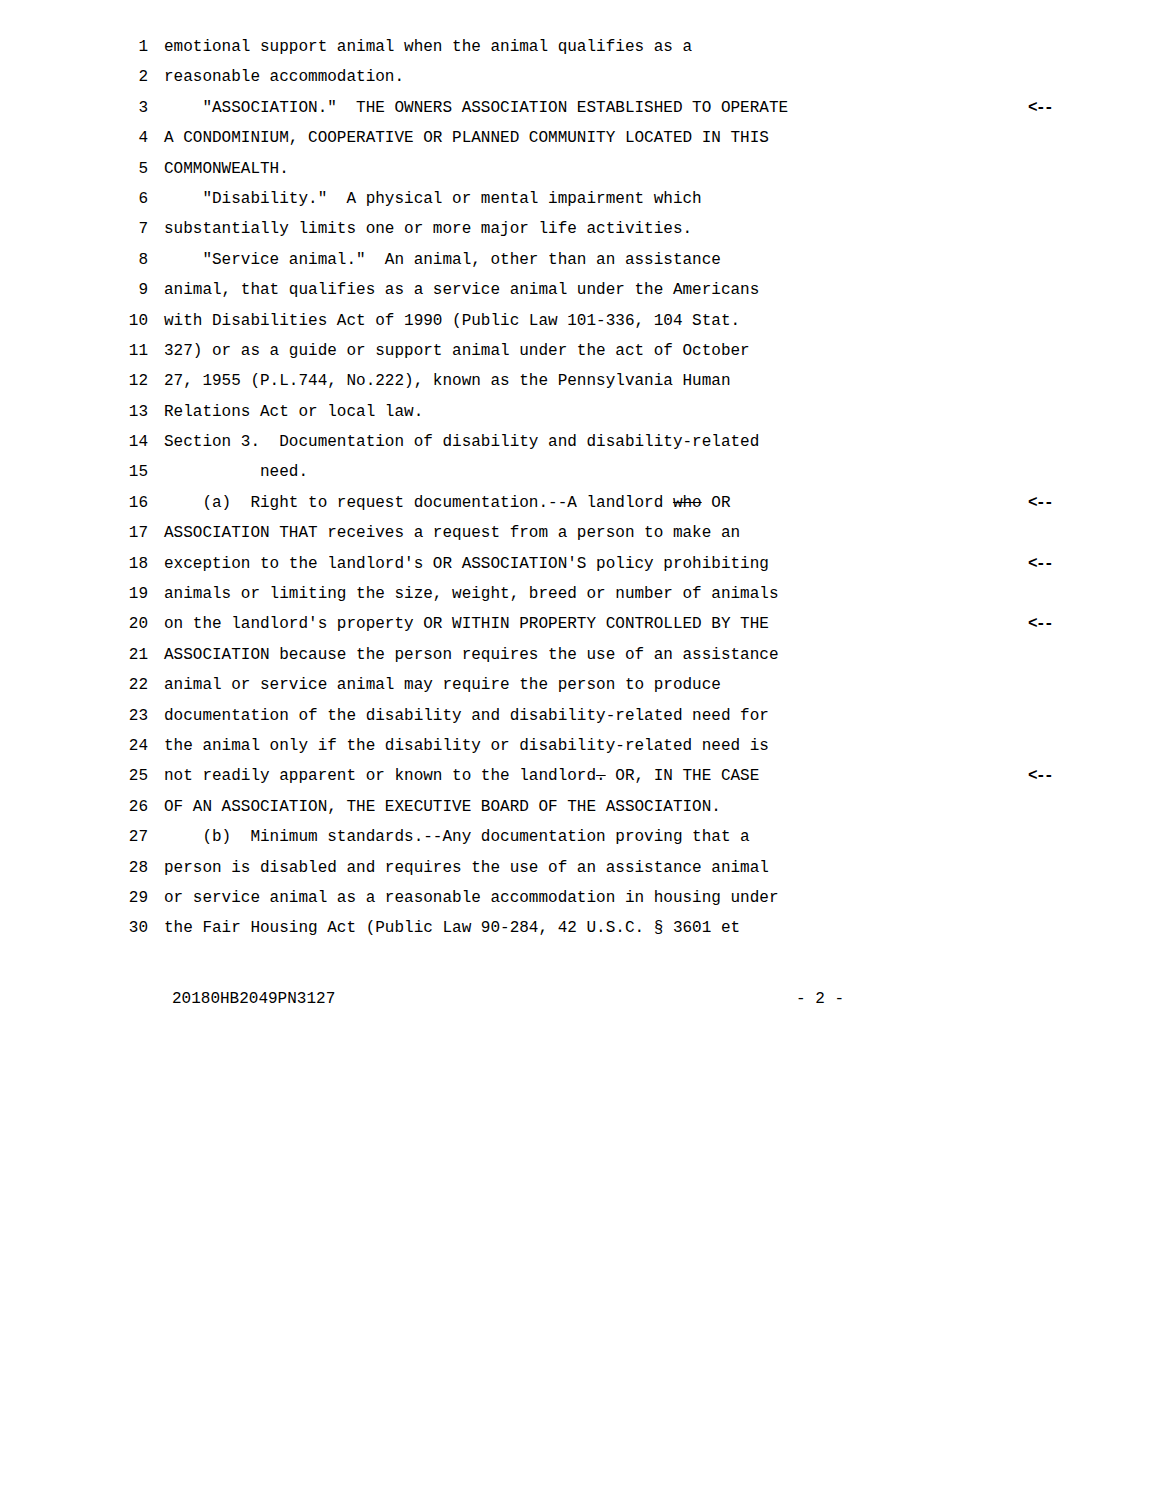emotional support animal when the animal qualifies as a
reasonable accommodation.
"ASSOCIATION." THE OWNERS ASSOCIATION ESTABLISHED TO OPERATE<--
A CONDOMINIUM, COOPERATIVE OR PLANNED COMMUNITY LOCATED IN THIS
COMMONWEALTH.
"Disability." A physical or mental impairment which
substantially limits one or more major life activities.
"Service animal." An animal, other than an assistance
animal, that qualifies as a service animal under the Americans
with Disabilities Act of 1990 (Public Law 101-336, 104 Stat.
327) or as a guide or support animal under the act of October
27, 1955 (P.L.744, No.222), known as the Pennsylvania Human
Relations Act or local law.
Section 3. Documentation of disability and disability-related
need.
(a) Right to request documentation.--A landlord who OR<--
ASSOCIATION THAT receives a request from a person to make an
exception to the landlord's OR ASSOCIATION'S policy prohibiting<--
animals or limiting the size, weight, breed or number of animals
on the landlord's property OR WITHIN PROPERTY CONTROLLED BY THE<--
ASSOCIATION because the person requires the use of an assistance
animal or service animal may require the person to produce
documentation of the disability and disability-related need for
the animal only if the disability or disability-related need is
not readily apparent or known to the landlord. OR, IN THE CASE<--
OF AN ASSOCIATION, THE EXECUTIVE BOARD OF THE ASSOCIATION.
(b) Minimum standards.--Any documentation proving that a
person is disabled and requires the use of an assistance animal
or service animal as a reasonable accommodation in housing under
the Fair Housing Act (Public Law 90-284, 42 U.S.C. § 3601 et
20180HB2049PN3127 - 2 -